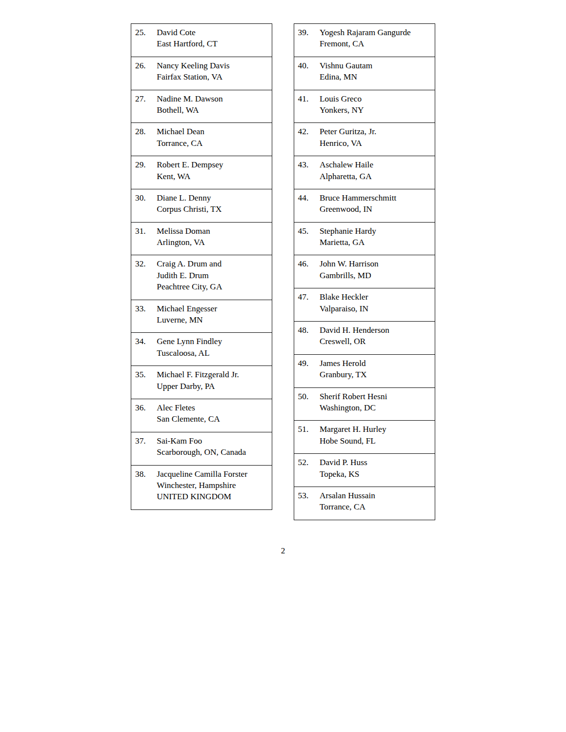| 25. | David Cote East Hartford, CT |
| 26. | Nancy Keeling Davis Fairfax Station, VA |
| 27. | Nadine M. Dawson Bothell, WA |
| 28. | Michael Dean Torrance, CA |
| 29. | Robert E. Dempsey Kent, WA |
| 30. | Diane L. Denny Corpus Christi, TX |
| 31. | Melissa Doman Arlington, VA |
| 32. | Craig A. Drum and Judith E. Drum Peachtree City, GA |
| 33. | Michael Engesser Luverne, MN |
| 34. | Gene Lynn Findley Tuscaloosa, AL |
| 35. | Michael F. Fitzgerald Jr. Upper Darby, PA |
| 36. | Alec Fletes San Clemente, CA |
| 37. | Sai-Kam Foo Scarborough, ON, Canada |
| 38. | Jacqueline Camilla Forster Winchester, Hampshire UNITED KINGDOM |
| 39. | Yogesh Rajaram Gangurde Fremont, CA |
| 40. | Vishnu Gautam Edina, MN |
| 41. | Louis Greco Yonkers, NY |
| 42. | Peter Guritza, Jr. Henrico, VA |
| 43. | Aschalew Haile Alpharetta, GA |
| 44. | Bruce Hammerschmitt Greenwood, IN |
| 45. | Stephanie Hardy Marietta, GA |
| 46. | John W. Harrison Gambrills, MD |
| 47. | Blake Heckler Valparaiso, IN |
| 48. | David H. Henderson Creswell, OR |
| 49. | James Herold Granbury, TX |
| 50. | Sherif Robert Hesni Washington, DC |
| 51. | Margaret H. Hurley Hobe Sound, FL |
| 52. | David P. Huss Topeka, KS |
| 53. | Arsalan Hussain Torrance, CA |
2